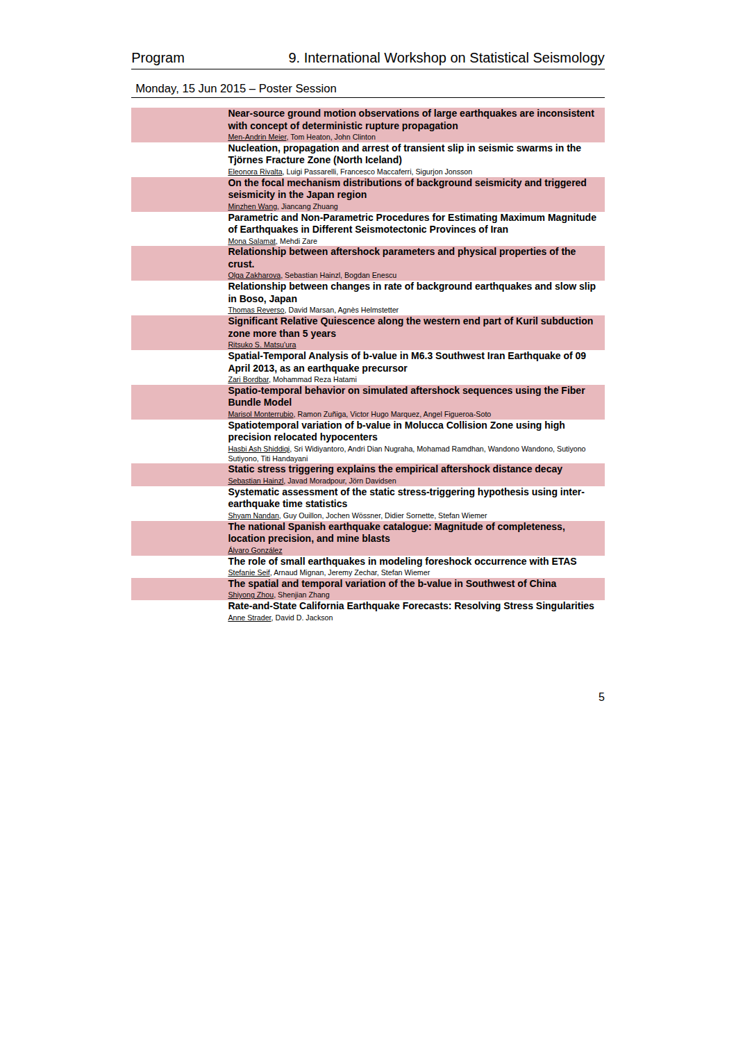Program
9. International Workshop on Statistical Seismology
Monday, 15 Jun 2015 – Poster Session
| | Near-source ground motion observations of large earthquakes are inconsistent with concept of deterministic rupture propagation Men-Andrin Meier , Tom Heaton, John Clinton |
| | Nucleation, propagation and arrest of transient slip in seismic swarms in the Tjörnes Fracture Zone (North Iceland) Eleonora Rivalta , Luigi Passarelli, Francesco Maccaferri, Sigurjon Jonsson |
| | On the focal mechanism distributions of background seismicity and triggered seismicity in the Japan region Minzhen Wang , Jiancang Zhuang |
| | Parametric and Non-Parametric Procedures for Estimating Maximum Magnitude of Earthquakes in Different Seismotectonic Provinces of Iran Mona Salamat , Mehdi Zare |
| | Relationship between aftershock parameters and physical properties of the crust. Olga Zakharova , Sebastian Hainzl, Bogdan Enescu |
| | Relationship between changes in rate of background earthquakes and slow slip in Boso, Japan Thomas Reverso , David Marsan, Agnès Helmstetter |
| | Significant Relative Quiescence along the western end part of Kuril subduction zone more than 5 years Ritsuko S. Matsu'ura |
| | Spatial-Temporal Analysis of b-value in M6.3 Southwest Iran Earthquake of 09 April 2013, as an earthquake precursor Zari Bordbar , Mohammad Reza Hatami |
| | Spatio-temporal behavior on simulated aftershock sequences using the Fiber Bundle Model Marisol Monterrubio , Ramon Zuñiga, Victor Hugo Marquez, Angel Figueroa-Soto |
| | Spatiotemporal variation of b-value in Molucca Collision Zone using high precision relocated hypocenters Hasbi Ash Shiddiqi , Sri Widiyantoro, Andri Dian Nugraha, Mohamad Ramdhan, Wandono Wandono, Sutiyono Sutiyono, Titi Handayani |
| | Static stress triggering explains the empirical aftershock distance decay Sebastian Hainzl , Javad Moradpour, Jörn Davidsen |
| | Systematic assessment of the static stress-triggering hypothesis using inter-earthquake time statistics Shyam Nandan , Guy Ouillon, Jochen Wössner, Didier Sornette, Stefan Wiemer |
| | The national Spanish earthquake catalogue: Magnitude of completeness, location precision, and mine blasts Álvaro González |
| | The role of small earthquakes in modeling foreshock occurrence with ETAS Stefanie Seif , Arnaud Mignan, Jeremy Zechar, Stefan Wiemer |
| | The spatial and temporal variation of the b-value in Southwest of China Shiyong Zhou , Shenjian Zhang |
| | Rate-and-State California Earthquake Forecasts: Resolving Stress Singularities Anne Strader , David D. Jackson |
5